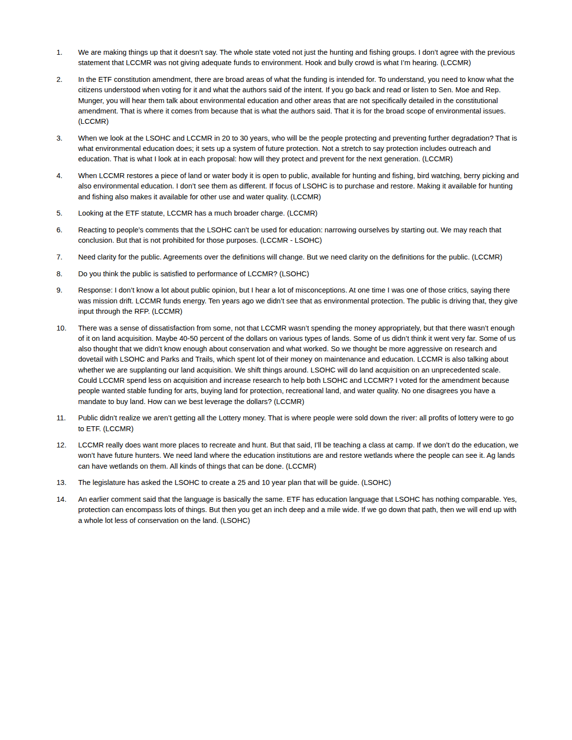We are making things up that it doesn’t say. The whole state voted not just the hunting and fishing groups. I don’t agree with the previous statement that LCCMR was not giving adequate funds to environment. Hook and bully crowd is what I’m hearing. (LCCMR)
In the ETF constitution amendment, there are broad areas of what the funding is intended for. To understand, you need to know what the citizens understood when voting for it and what the authors said of the intent. If you go back and read or listen to Sen. Moe and Rep. Munger, you will hear them talk about environmental education and other areas that are not specifically detailed in the constitutional amendment. That is where it comes from because that is what the authors said. That it is for the broad scope of environmental issues. (LCCMR)
When we look at the LSOHC and LCCMR in 20 to 30 years, who will be the people protecting and preventing further degradation? That is what environmental education does; it sets up a system of future protection. Not a stretch to say protection includes outreach and education. That is what I look at in each proposal: how will they protect and prevent for the next generation. (LCCMR)
When LCCMR restores a piece of land or water body it is open to public, available for hunting and fishing, bird watching, berry picking and also environmental education. I don’t see them as different. If focus of LSOHC is to purchase and restore. Making it available for hunting and fishing also makes it available for other use and water quality. (LCCMR)
Looking at the ETF statute, LCCMR has a much broader charge. (LCCMR)
Reacting to people’s comments that the LSOHC can’t be used for education: narrowing ourselves by starting out. We may reach that conclusion. But that is not prohibited for those purposes. (LCCMR - LSOHC)
Need clarity for the public. Agreements over the definitions will change. But we need clarity on the definitions for the public. (LCCMR)
Do you think the public is satisfied to performance of LCCMR? (LSOHC)
Response: I don’t know a lot about public opinion, but I hear a lot of misconceptions. At one time I was one of those critics, saying there was mission drift. LCCMR funds energy. Ten years ago we didn’t see that as environmental protection. The public is driving that, they give input through the RFP. (LCCMR)
There was a sense of dissatisfaction from some, not that LCCMR wasn’t spending the money appropriately, but that there wasn’t enough of it on land acquisition. Maybe 40-50 percent of the dollars on various types of lands. Some of us didn’t think it went very far. Some of us also thought that we didn’t know enough about conservation and what worked. So we thought be more aggressive on research and dovetail with LSOHC and Parks and Trails, which spent lot of their money on maintenance and education. LCCMR is also talking about whether we are supplanting our land acquisition. We shift things around. LSOHC will do land acquisition on an unprecedented scale. Could LCCMR spend less on acquisition and increase research to help both LSOHC and LCCMR? I voted for the amendment because people wanted stable funding for arts, buying land for protection, recreational land, and water quality. No one disagrees you have a mandate to buy land. How can we best leverage the dollars? (LCCMR)
Public didn’t realize we aren’t getting all the Lottery money. That is where people were sold down the river: all profits of lottery were to go to ETF. (LCCMR)
LCCMR really does want more places to recreate and hunt. But that said, I’ll be teaching a class at camp. If we don’t do the education, we won’t have future hunters. We need land where the education institutions are and restore wetlands where the people can see it. Ag lands can have wetlands on them. All kinds of things that can be done. (LCCMR)
The legislature has asked the LSOHC to create a 25 and 10 year plan that will be guide. (LSOHC)
An earlier comment said that the language is basically the same. ETF has education language that LSOHC has nothing comparable. Yes, protection can encompass lots of things. But then you get an inch deep and a mile wide. If we go down that path, then we will end up with a whole lot less of conservation on the land. (LSOHC)